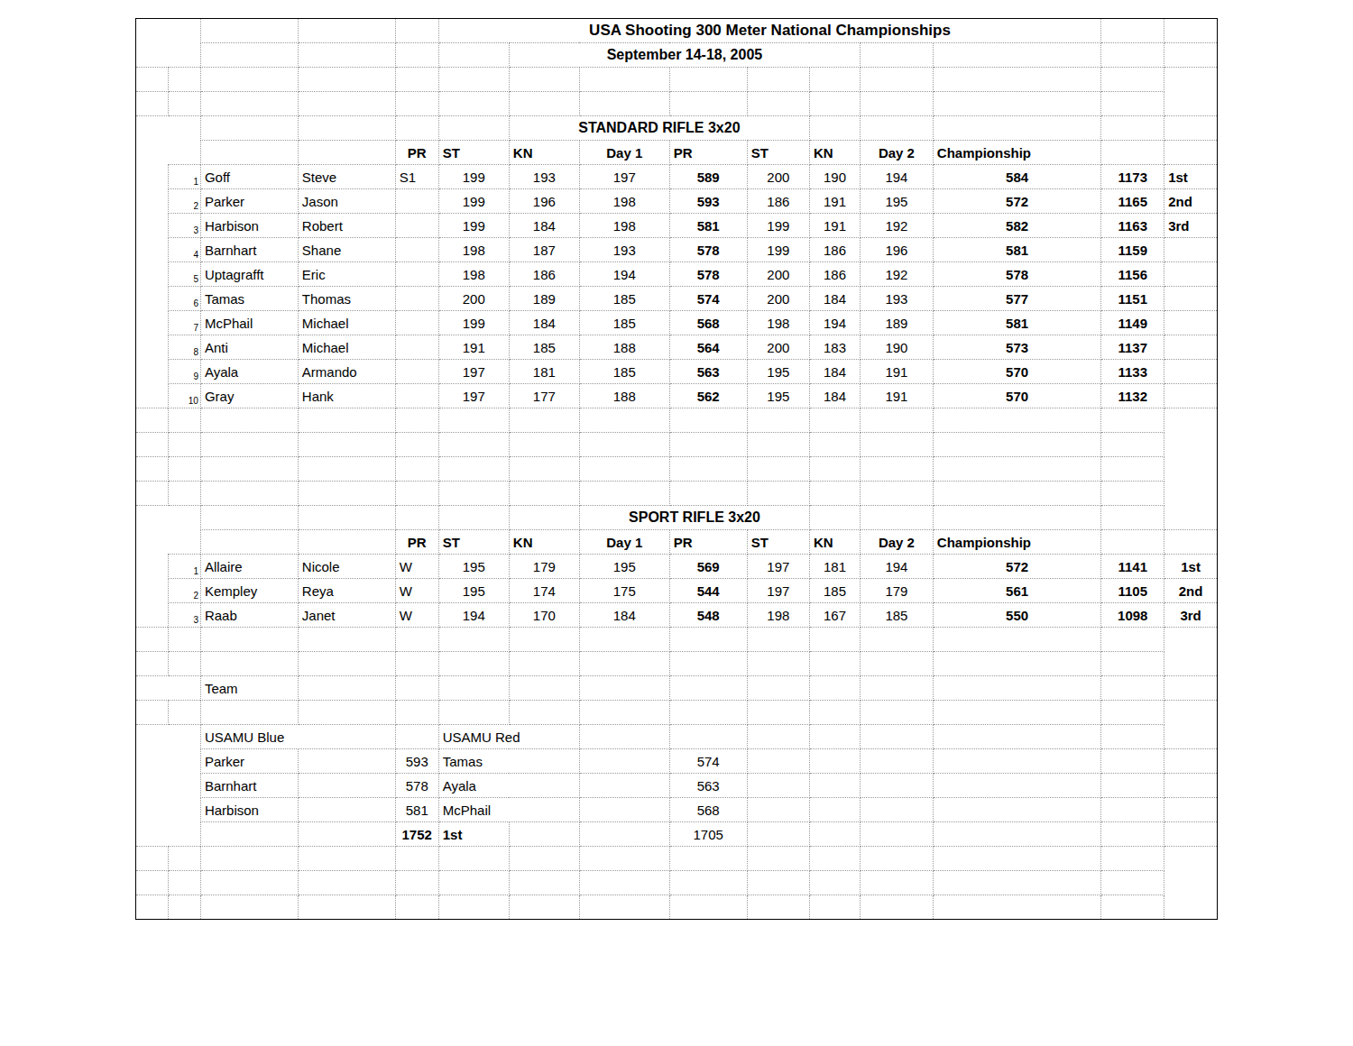| | | | | | USA Shooting 300 Meter National Championships | | |
| | | | | | | September 14-18, 2005 | | | | |
| | | | | | | STANDARD RIFLE 3x20 | | | | | |
| | | | | PR | ST | KN | Day 1 | PR | ST | KN | Day 2 | Championship | | |
| | 1 | Goff | Steve | S1 | 199 | 193 | 197 | 589 | 200 | 190 | 194 | 584 | 1173 | 1st |
| | 2 | Parker | Jason | | 199 | 196 | 198 | 593 | 186 | 191 | 195 | 572 | 1165 | 2nd |
| | 3 | Harbison | Robert | | 199 | 184 | 198 | 581 | 199 | 191 | 192 | 582 | 1163 | 3rd |
| | 4 | Barnhart | Shane | | 198 | 187 | 193 | 578 | 199 | 186 | 196 | 581 | 1159 | |
| | 5 | Uptagrafft | Eric | | 198 | 186 | 194 | 578 | 200 | 186 | 192 | 578 | 1156 | |
| | 6 | Tamas | Thomas | | 200 | 189 | 185 | 574 | 200 | 184 | 193 | 577 | 1151 | |
| | 7 | McPhail | Michael | | 199 | 184 | 185 | 568 | 198 | 194 | 189 | 581 | 1149 | |
| | 8 | Anti | Michael | | 191 | 185 | 188 | 564 | 200 | 183 | 190 | 573 | 1137 | |
| | 9 | Ayala | Armando | | 197 | 181 | 185 | 563 | 195 | 184 | 191 | 570 | 1133 | |
| | 10 | Gray | Hank | | 197 | 177 | 188 | 562 | 195 | 184 | 191 | 570 | 1132 | |
| | | | | | | | SPORT RIFLE 3x20 | | | | |
| | | | | PR | ST | KN | Day 1 | PR | ST | KN | Day 2 | Championship | | |
| | 1 | Allaire | Nicole | W | 195 | 179 | 195 | 569 | 197 | 181 | 194 | 572 | 1141 | 1st |
| | 2 | Kempley | Reya | W | 195 | 174 | 175 | 544 | 197 | 185 | 179 | 561 | 1105 | 2nd |
| | 3 | Raab | Janet | W | 194 | 170 | 184 | 548 | 198 | 167 | 185 | 550 | 1098 | 3rd |
| | | Team | | | | | | | | | | | | |
| | | USAMU Blue | | USAMU Red | | | | | | | |
| | | Parker | | 593 | Tamas | | 574 | | | | | | |
| | | Barnhart | | 578 | Ayala | | 563 | | | | | | |
| | | Harbison | | 581 | McPhail | | 568 | | | | | | |
| | | | | 1752 | 1st | | | 1705 | | | | | | |